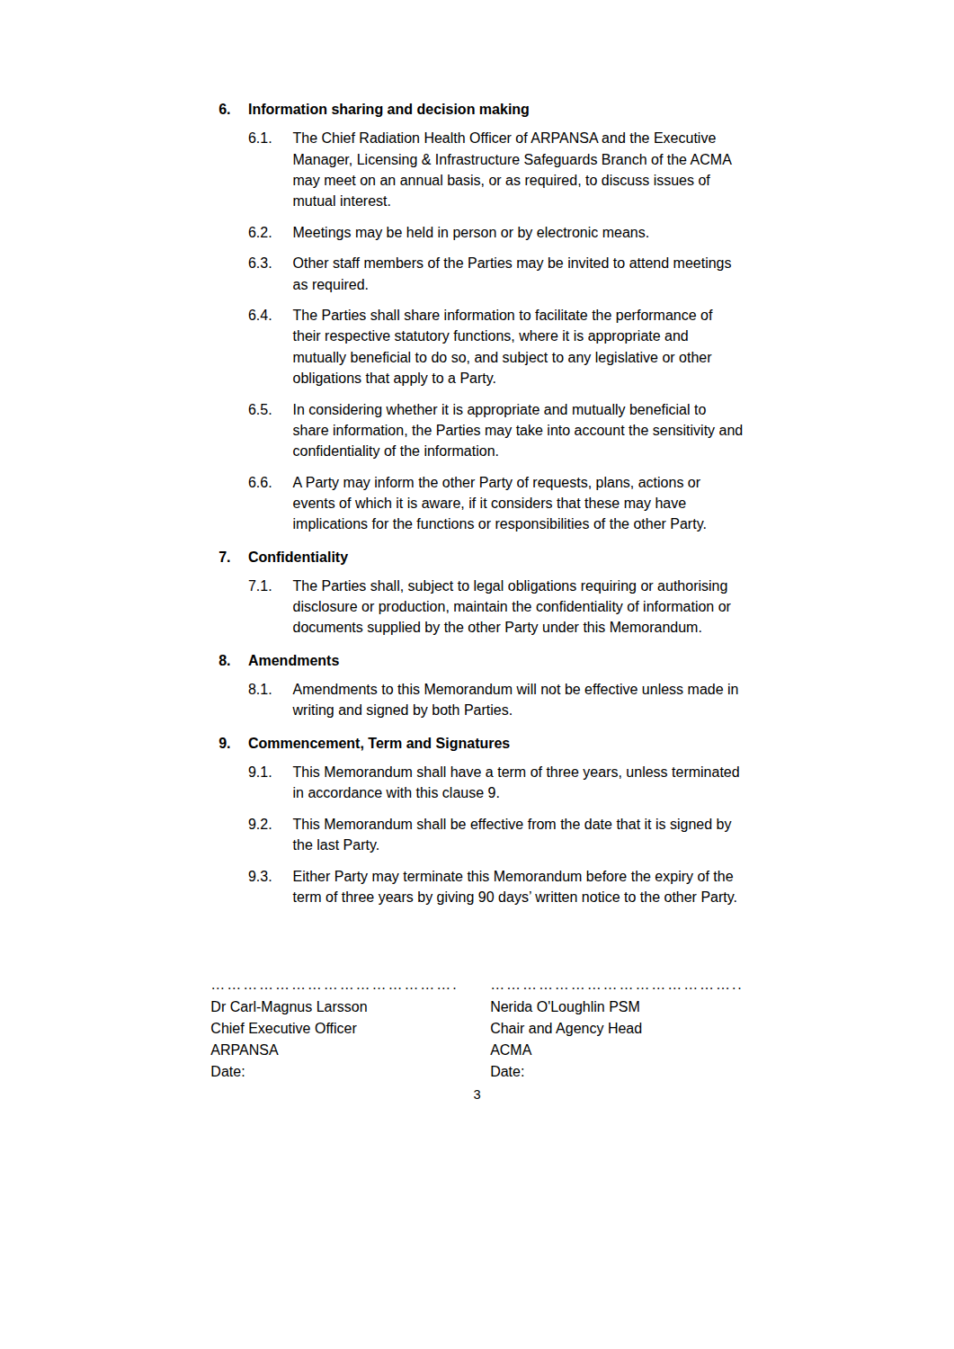Information sharing and decision making
The Chief Radiation Health Officer of ARPANSA and the Executive Manager, Licensing & Infrastructure Safeguards Branch of the ACMA may meet on an annual basis, or as required, to discuss issues of mutual interest.
Meetings may be held in person or by electronic means.
Other staff members of the Parties may be invited to attend meetings as required.
The Parties shall share information to facilitate the performance of their respective statutory functions, where it is appropriate and mutually beneficial to do so, and subject to any legislative or other obligations that apply to a Party.
In considering whether it is appropriate and mutually beneficial to share information, the Parties may take into account the sensitivity and confidentiality of the information.
A Party may inform the other Party of requests, plans, actions or events of which it is aware, if it considers that these may have implications for the functions or responsibilities of the other Party.
Confidentiality
The Parties shall, subject to legal obligations requiring or authorising disclosure or production, maintain the confidentiality of information or documents supplied by the other Party under this Memorandum.
Amendments
Amendments to this Memorandum will not be effective unless made in writing and signed by both Parties.
Commencement, Term and Signatures
This Memorandum shall have a term of three years, unless terminated in accordance with this clause 9.
This Memorandum shall be effective from the date that it is signed by the last Party.
Either Party may terminate this Memorandum before the expiry of the term of three years by giving 90 days’ written notice to the other Party.
……………………………………….
Dr Carl-Magnus Larsson
Chief Executive Officer
ARPANSA
Date:
………………………………………..
Nerida O'Loughlin PSM
Chair and Agency Head
ACMA
Date:
3